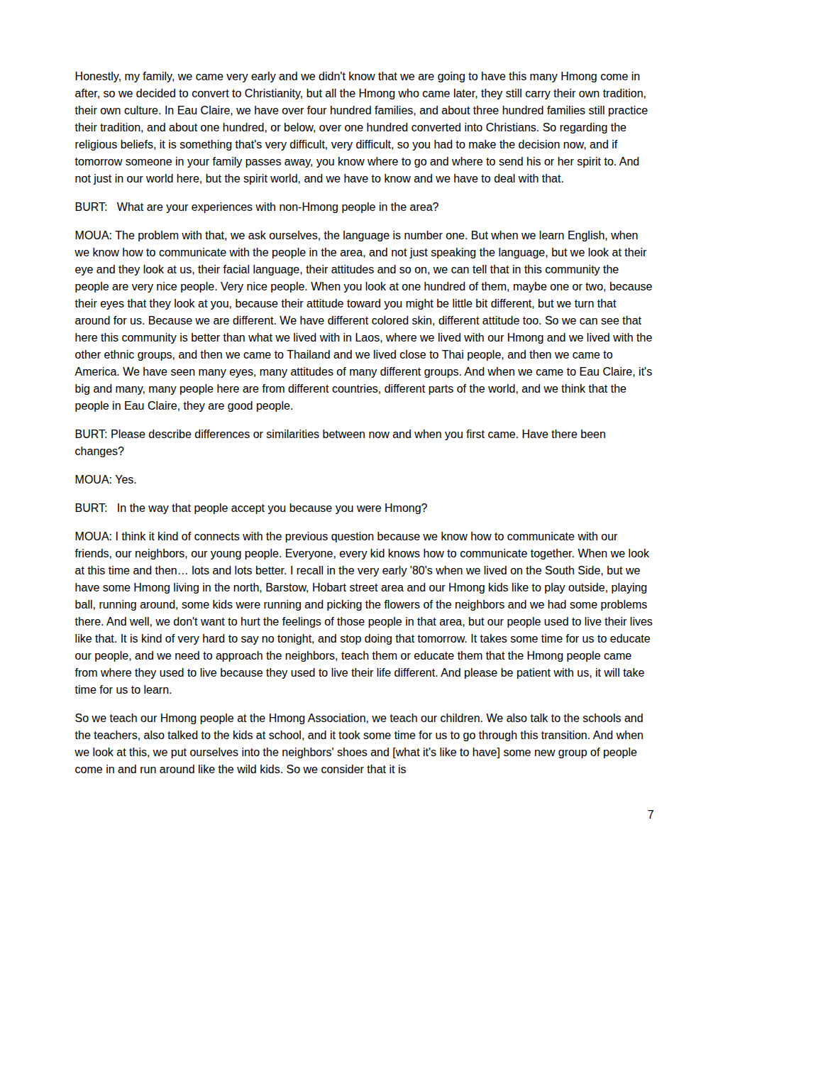Honestly, my family, we came very early and we didn't know that we are going to have this many Hmong come in after, so we decided to convert to Christianity, but all the Hmong who came later, they still carry their own tradition, their own culture. In Eau Claire, we have over four hundred families, and about three hundred families still practice their tradition, and about one hundred, or below, over one hundred converted into Christians. So regarding the religious beliefs, it is something that's very difficult, very difficult, so you had to make the decision now, and if tomorrow someone in your family passes away, you know where to go and where to send his or her spirit to. And not just in our world here, but the spirit world, and we have to know and we have to deal with that.
BURT: What are your experiences with non-Hmong people in the area?
MOUA: The problem with that, we ask ourselves, the language is number one. But when we learn English, when we know how to communicate with the people in the area, and not just speaking the language, but we look at their eye and they look at us, their facial language, their attitudes and so on, we can tell that in this community the people are very nice people. Very nice people. When you look at one hundred of them, maybe one or two, because their eyes that they look at you, because their attitude toward you might be little bit different, but we turn that around for us. Because we are different. We have different colored skin, different attitude too. So we can see that here this community is better than what we lived with in Laos, where we lived with our Hmong and we lived with the other ethnic groups, and then we came to Thailand and we lived close to Thai people, and then we came to America. We have seen many eyes, many attitudes of many different groups. And when we came to Eau Claire, it's big and many, many people here are from different countries, different parts of the world, and we think that the people in Eau Claire, they are good people.
BURT: Please describe differences or similarities between now and when you first came. Have there been changes?
MOUA: Yes.
BURT: In the way that people accept you because you were Hmong?
MOUA: I think it kind of connects with the previous question because we know how to communicate with our friends, our neighbors, our young people. Everyone, every kid knows how to communicate together. When we look at this time and then… lots and lots better. I recall in the very early '80's when we lived on the South Side, but we have some Hmong living in the north, Barstow, Hobart street area and our Hmong kids like to play outside, playing ball, running around, some kids were running and picking the flowers of the neighbors and we had some problems there. And well, we don't want to hurt the feelings of those people in that area, but our people used to live their lives like that. It is kind of very hard to say no tonight, and stop doing that tomorrow. It takes some time for us to educate our people, and we need to approach the neighbors, teach them or educate them that the Hmong people came from where they used to live because they used to live their life different. And please be patient with us, it will take time for us to learn.
So we teach our Hmong people at the Hmong Association, we teach our children. We also talk to the schools and the teachers, also talked to the kids at school, and it took some time for us to go through this transition. And when we look at this, we put ourselves into the neighbors' shoes and [what it's like to have] some new group of people come in and run around like the wild kids. So we consider that it is
7